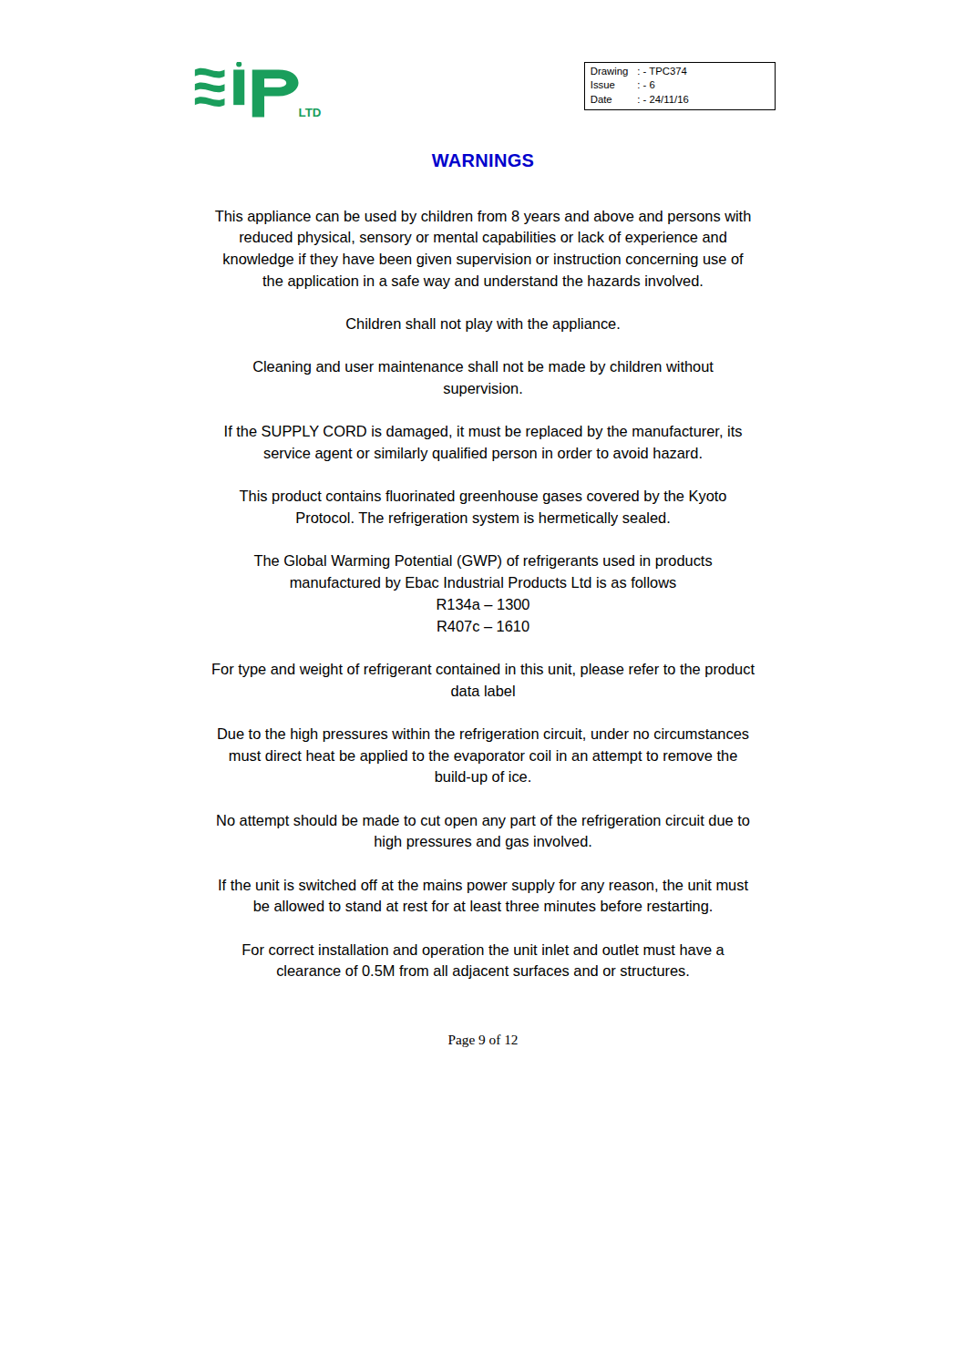LTD
| Drawing | : - TPC374 |
| Issue | : - 6 |
| Date | : - 24/11/16 |
WARNINGS
This appliance can be used by children from 8 years and above and persons with reduced physical, sensory or mental capabilities or lack of experience and knowledge if they have been given supervision or instruction concerning use of the application in a safe way and understand the hazards involved.
Children shall not play with the appliance.
Cleaning and user maintenance shall not be made by children without supervision.
If the SUPPLY CORD is damaged, it must be replaced by the manufacturer, its service agent or similarly qualified person in order to avoid hazard.
This product contains fluorinated greenhouse gases covered by the Kyoto Protocol. The refrigeration system is hermetically sealed.
The Global Warming Potential (GWP) of refrigerants used in products manufactured by Ebac Industrial Products Ltd is as follows
R134a – 1300
R407c – 1610
For type and weight of refrigerant contained in this unit, please refer to the product data label
Due to the high pressures within the refrigeration circuit, under no circumstances must direct heat be applied to the evaporator coil in an attempt to remove the build-up of ice.
No attempt should be made to cut open any part of the refrigeration circuit due to high pressures and gas involved.
If the unit is switched off at the mains power supply for any reason, the unit must be allowed to stand at rest for at least three minutes before restarting.
For correct installation and operation the unit inlet and outlet must have a clearance of 0.5M from all adjacent surfaces and or structures.
Page 9 of 12